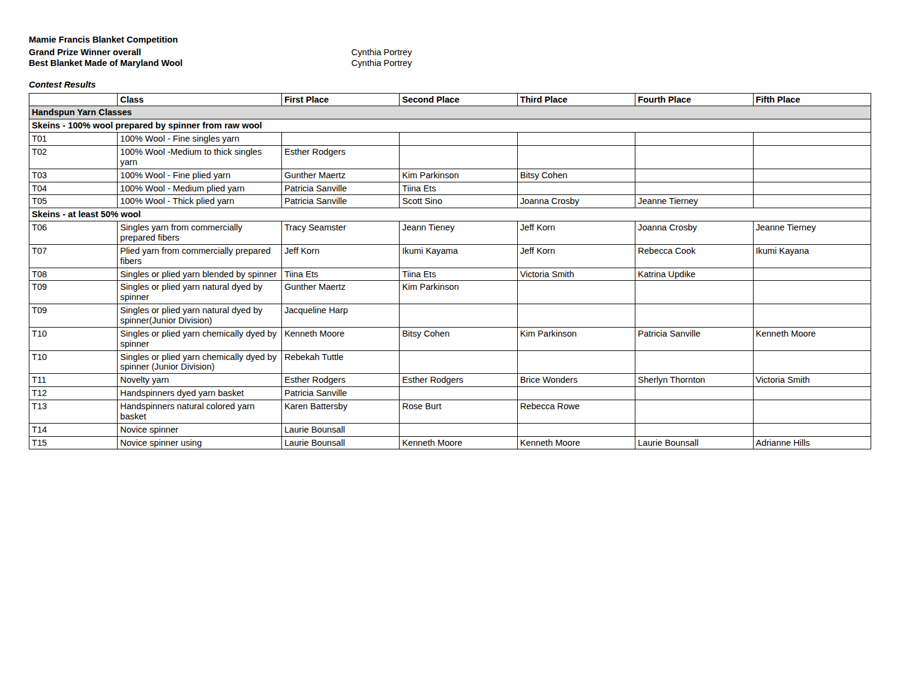Mamie Francis Blanket Competition
Grand Prize Winner overall
Cynthia Portrey
Best Blanket Made of Maryland Wool
Cynthia Portrey
Contest Results
| | Class | First Place | Second Place | Third Place | Fourth Place | Fifth Place |
| --- | --- | --- | --- | --- | --- | --- |
| Handspun Yarn Classes |
| Skeins - 100% wool prepared by spinner from raw wool |
| T01 | 100% Wool - Fine singles yarn | | | | | |
| T02 | 100% Wool -Medium to thick singles yarn | Esther Rodgers | | | | |
| T03 | 100% Wool - Fine plied yarn | Gunther Maertz | Kim Parkinson | Bitsy Cohen | | |
| T04 | 100% Wool - Medium plied yarn | Patricia Sanville | Tiina Ets | | | |
| T05 | 100% Wool - Thick plied yarn | Patricia Sanville | Scott Sino | Joanna Crosby | Jeanne Tierney | |
| Skeins - at least 50% wool |
| T06 | Singles yarn from commercially prepared fibers | Tracy Seamster | Jeann Tieney | Jeff Korn | Joanna Crosby | Jeanne Tierney |
| T07 | Plied yarn from commercially prepared fibers | Jeff Korn | Ikumi Kayama | Jeff Korn | Rebecca Cook | Ikumi Kayana |
| T08 | Singles or plied yarn blended by spinner | Tiina Ets | Tiina Ets | Victoria Smith | Katrina Updike | |
| T09 | Singles or plied yarn natural dyed by spinner | Gunther Maertz | Kim Parkinson | | | |
| T09 | Singles or plied yarn natural dyed by spinner(Junior Division) | Jacqueline Harp | | | | |
| T10 | Singles or plied yarn chemically dyed by spinner | Kenneth Moore | Bitsy Cohen | Kim Parkinson | Patricia Sanville | Kenneth Moore |
| T10 | Singles or plied yarn chemically dyed by spinner (Junior Division) | Rebekah Tuttle | | | | |
| T11 | Novelty yarn | Esther Rodgers | Esther Rodgers | Brice Wonders | Sherlyn Thornton | Victoria Smith |
| T12 | Handspinners dyed yarn basket | Patricia Sanville | | | | |
| T13 | Handspinners natural colored yarn basket | Karen Battersby | Rose Burt | Rebecca Rowe | | |
| T14 | Novice spinner | Laurie Bounsall | | | | |
| T15 | Novice spinner using | Laurie Bounsall | Kenneth Moore | Kenneth Moore | Laurie Bounsall | Adrianne Hills |